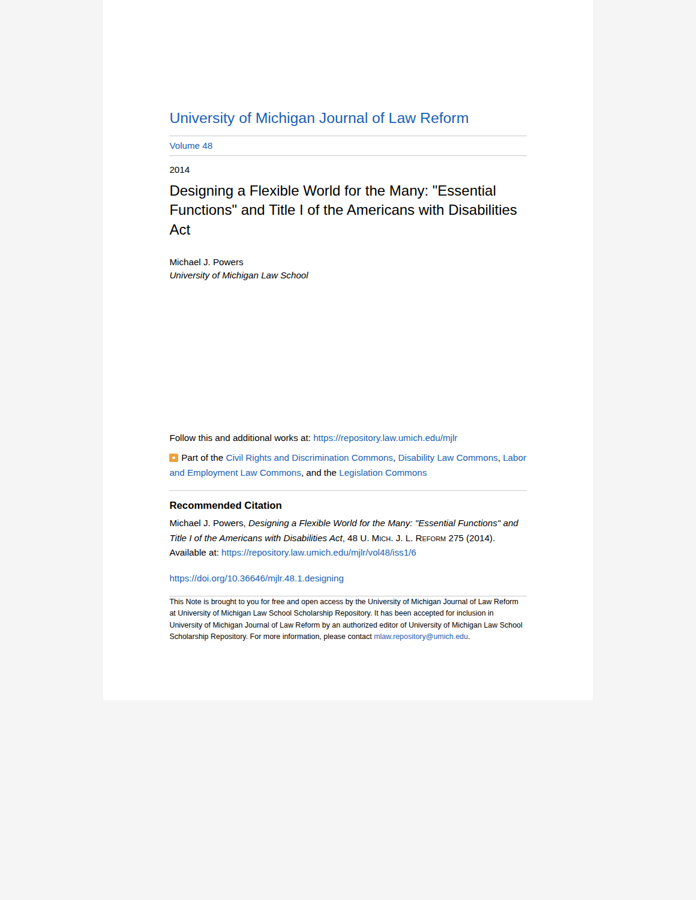University of Michigan Journal of Law Reform
Volume 48
2014
Designing a Flexible World for the Many: "Essential Functions" and Title I of the Americans with Disabilities Act
Michael J. Powers
University of Michigan Law School
Follow this and additional works at: https://repository.law.umich.edu/mjlr
Part of the Civil Rights and Discrimination Commons, Disability Law Commons, Labor and Employment Law Commons, and the Legislation Commons
Recommended Citation
Michael J. Powers, Designing a Flexible World for the Many: "Essential Functions" and Title I of the Americans with Disabilities Act, 48 U. Mich. J. L. Reform 275 (2014).
Available at: https://repository.law.umich.edu/mjlr/vol48/iss1/6
https://doi.org/10.36646/mjlr.48.1.designing
This Note is brought to you for free and open access by the University of Michigan Journal of Law Reform at University of Michigan Law School Scholarship Repository. It has been accepted for inclusion in University of Michigan Journal of Law Reform by an authorized editor of University of Michigan Law School Scholarship Repository. For more information, please contact mlaw.repository@umich.edu.